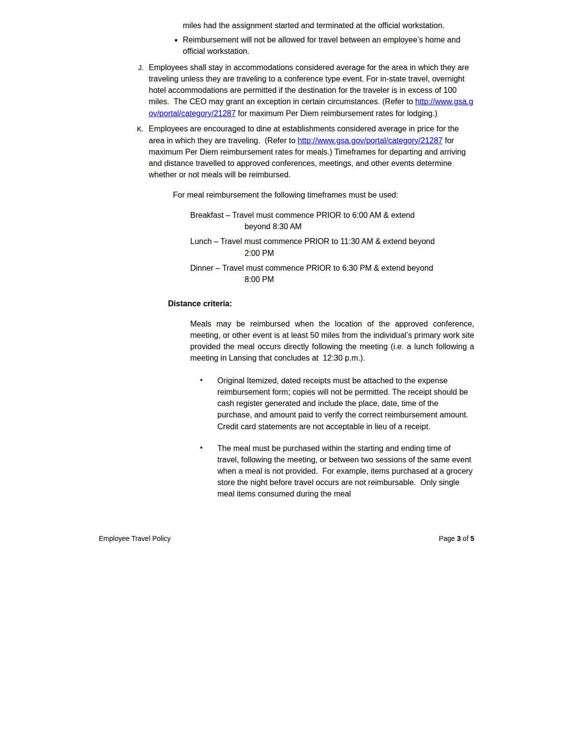miles had the assignment started and terminated at the official workstation.
Reimbursement will not be allowed for travel between an employee’s home and official workstation.
Employees shall stay in accommodations considered average for the area in which they are traveling unless they are traveling to a conference type event. For in-state travel, overnight hotel accommodations are permitted if the destination for the traveler is in excess of 100 miles. The CEO may grant an exception in certain circumstances. (Refer to http://www.gsa.gov/portal/category/21287 for maximum Per Diem reimbursement rates for lodging.)
Employees are encouraged to dine at establishments considered average in price for the area in which they are traveling. (Refer to http://www.gsa.gov/portal/category/21287 for maximum Per Diem reimbursement rates for meals.) Timeframes for departing and arriving and distance travelled to approved conferences, meetings, and other events determine whether or not meals will be reimbursed.
For meal reimbursement the following timeframes must be used:
Breakfast – Travel must commence PRIOR to 6:00 AM & extendbeyond 8:30 AM
Lunch – Travel must commence PRIOR to 11:30 AM & extend beyond2:00 PM
Dinner – Travel must commence PRIOR to 6:30 PM & extend beyond8:00 PM
Distance criteria:
Meals may be reimbursed when the location of the approved conference, meeting, or other event is at least 50 miles from the individual’s primary work site provided the meal occurs directly following the meeting (i.e. a lunch following a meeting in Lansing that concludes at 12:30 p.m.).
Original Itemized, dated receipts must be attached to the expense reimbursement form; copies will not be permitted. The receipt should be cash register generated and include the place, date, time of the purchase, and amount paid to verify the correct reimbursement amount. Credit card statements are not acceptable in lieu of a receipt.
The meal must be purchased within the starting and ending time of travel, following the meeting, or between two sessions of the same event when a meal is not provided. For example, items purchased at a grocery store the night before travel occurs are not reimbursable. Only single meal items consumed during the meal
Employee Travel Policy
Page 3 of 5